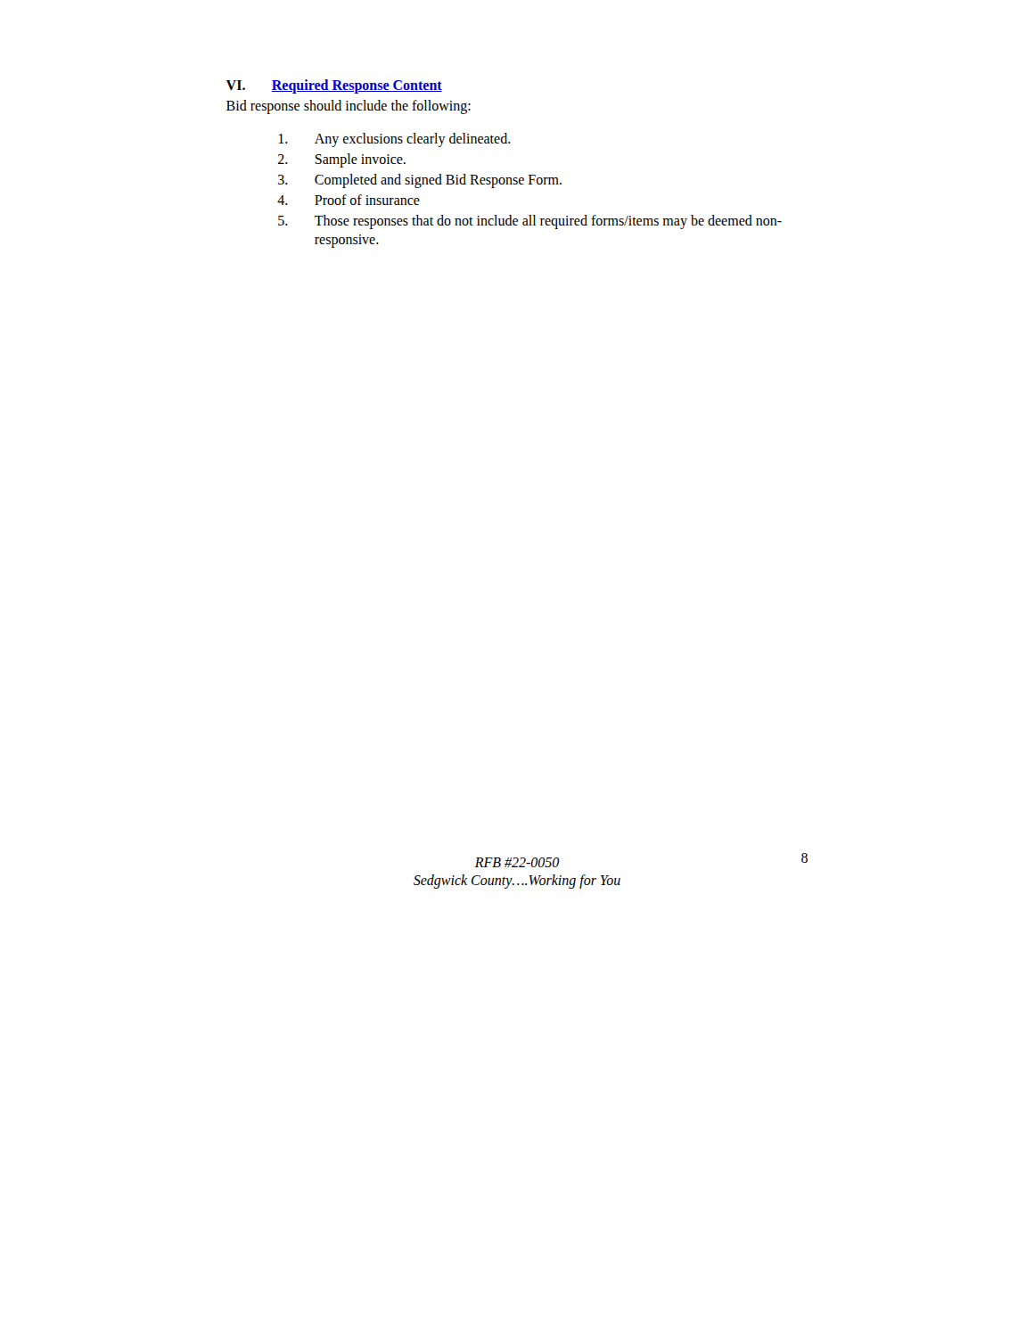VI. Required Response Content
Bid response should include the following:
Any exclusions clearly delineated.
Sample invoice.
Completed and signed Bid Response Form.
Proof of insurance
Those responses that do not include all required forms/items may be deemed non-responsive.
RFB #22-0050
Sedgwick County….Working for You
8